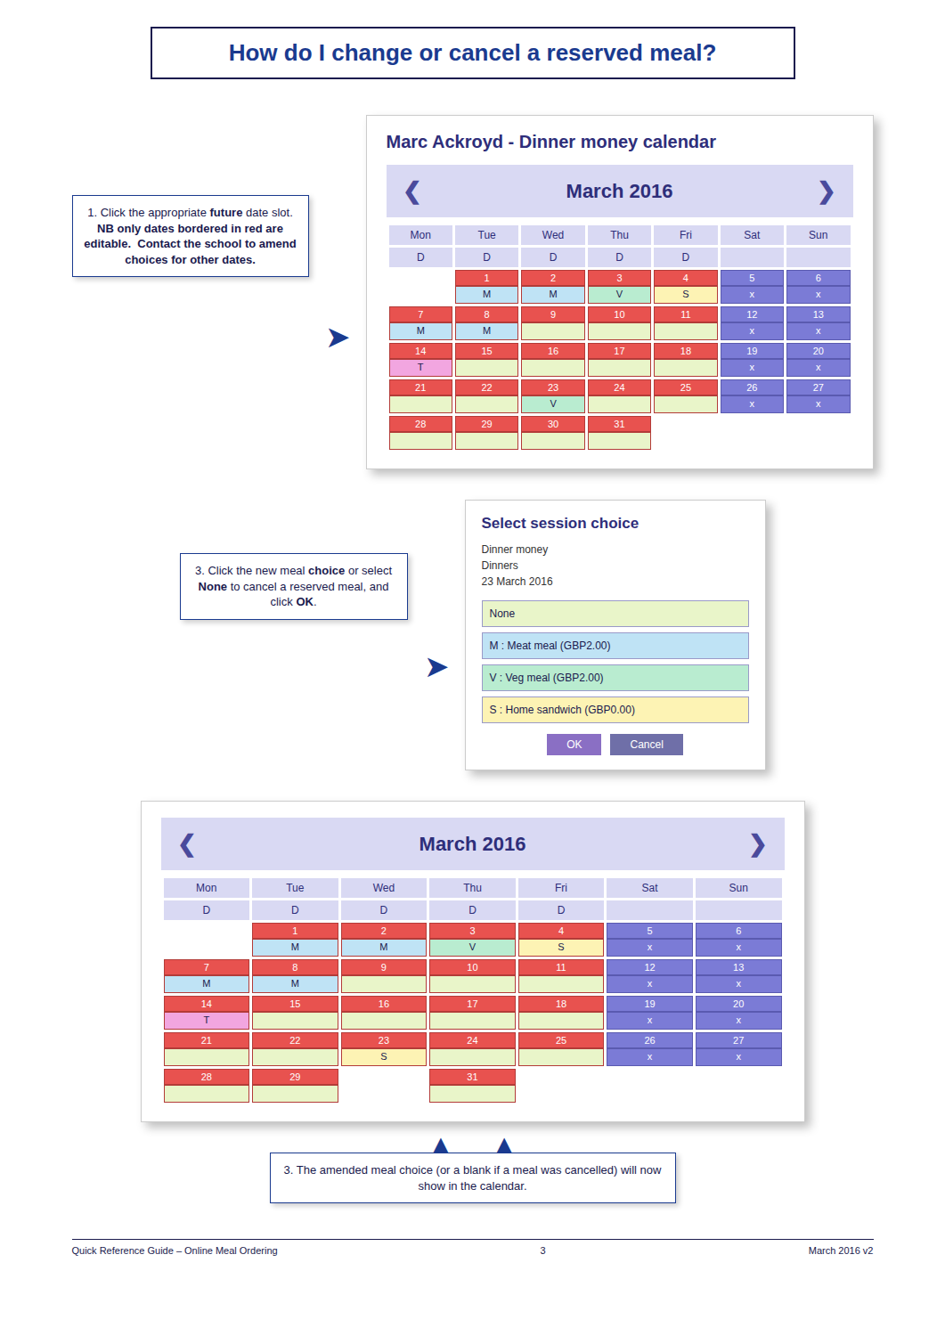How do I change or cancel a reserved meal?
1. Click the appropriate future date slot.
NB only dates bordered in red are editable. Contact the school to amend choices for other dates.
➤
Marc Ackroyd - Dinner money calendar
❮ March 2016 ❯
| Mon | Tue | Wed | Thu | Fri | Sat | Sun |
| --- | --- | --- | --- | --- | --- | --- |
| D | D | D | D | D | | |
| | 1 M | 2 M | 3 V | 4 S | 5 x | 6 x |
| 7 M | 8 M | 9 | 10 | 11 | 12 x | 13 x |
| 14 T | 15 | 16 | 17 | 18 | 19 x | 20 x |
| 21 | 22 | 23 V | 24 | 25 | 26 x | 27 x |
| 28 | 29 | 30 | 31 | | | |
3. Click the new meal choice or select None to cancel a reserved meal, and click OK.
➤
Select session choice
Dinner money
Dinners
23 March 2016
None
M : Meat meal (GBP2.00)
V : Veg meal (GBP2.00)
S : Home sandwich (GBP0.00)
OK Cancel
❮ March 2016 ❯
| Mon | Tue | Wed | Thu | Fri | Sat | Sun |
| --- | --- | --- | --- | --- | --- | --- |
| D | D | D | D | D | | |
| | 1 M | 2 M | 3 V | 4 S | 5 x | 6 x |
| 7 M | 8 M | 9 | 10 | 11 | 12 x | 13 x |
| 14 T | 15 | 16 | 17 | 18 | 19 x | 20 x |
| 21 | 22 | 23 S | 24 | 25 | 26 x | 27 x |
| 28 | 29 | | 31 | | | |
▲ ▲
3. The amended meal choice (or a blank if a meal was cancelled) will now show in the calendar.
Quick Reference Guide – Online Meal Ordering 3 March 2016 v2